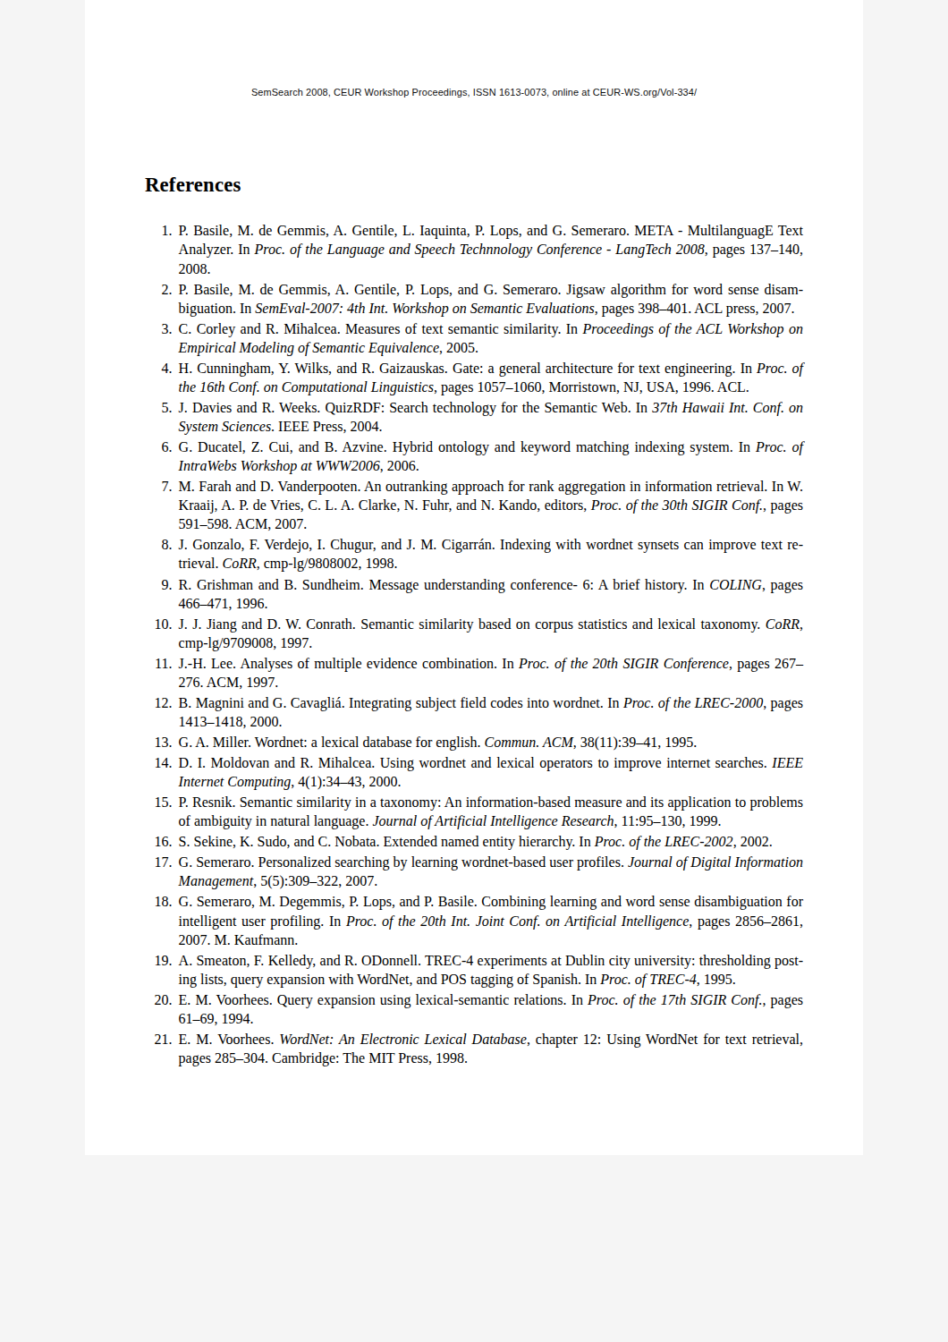SemSearch 2008, CEUR Workshop Proceedings, ISSN 1613-0073, online at CEUR-WS.org/Vol-334/
References
P. Basile, M. de Gemmis, A. Gentile, L. Iaquinta, P. Lops, and G. Semeraro. META - MultilanguagE Text Analyzer. In Proc. of the Language and Speech Technnology Conference - LangTech 2008, pages 137–140, 2008.
P. Basile, M. de Gemmis, A. Gentile, P. Lops, and G. Semeraro. Jigsaw algorithm for word sense disambiguation. In SemEval-2007: 4th Int. Workshop on Semantic Evaluations, pages 398–401. ACL press, 2007.
C. Corley and R. Mihalcea. Measures of text semantic similarity. In Proceedings of the ACL Workshop on Empirical Modeling of Semantic Equivalence, 2005.
H. Cunningham, Y. Wilks, and R. Gaizauskas. Gate: a general architecture for text engineering. In Proc. of the 16th Conf. on Computational Linguistics, pages 1057–1060, Morristown, NJ, USA, 1996. ACL.
J. Davies and R. Weeks. QuizRDF: Search technology for the Semantic Web. In 37th Hawaii Int. Conf. on System Sciences. IEEE Press, 2004.
G. Ducatel, Z. Cui, and B. Azvine. Hybrid ontology and keyword matching indexing system. In Proc. of IntraWebs Workshop at WWW2006, 2006.
M. Farah and D. Vanderpooten. An outranking approach for rank aggregation in information retrieval. In W. Kraaij, A. P. de Vries, C. L. A. Clarke, N. Fuhr, and N. Kando, editors, Proc. of the 30th SIGIR Conf., pages 591–598. ACM, 2007.
J. Gonzalo, F. Verdejo, I. Chugur, and J. M. Cigarrán. Indexing with wordnet synsets can improve text retrieval. CoRR, cmp-lg/9808002, 1998.
R. Grishman and B. Sundheim. Message understanding conference- 6: A brief history. In COLING, pages 466–471, 1996.
J. J. Jiang and D. W. Conrath. Semantic similarity based on corpus statistics and lexical taxonomy. CoRR, cmp-lg/9709008, 1997.
J.-H. Lee. Analyses of multiple evidence combination. In Proc. of the 20th SIGIR Conference, pages 267–276. ACM, 1997.
B. Magnini and G. Cavagliá. Integrating subject field codes into wordnet. In Proc. of the LREC-2000, pages 1413–1418, 2000.
G. A. Miller. Wordnet: a lexical database for english. Commun. ACM, 38(11):39–41, 1995.
D. I. Moldovan and R. Mihalcea. Using wordnet and lexical operators to improve internet searches. IEEE Internet Computing, 4(1):34–43, 2000.
P. Resnik. Semantic similarity in a taxonomy: An information-based measure and its application to problems of ambiguity in natural language. Journal of Artificial Intelligence Research, 11:95–130, 1999.
S. Sekine, K. Sudo, and C. Nobata. Extended named entity hierarchy. In Proc. of the LREC-2002, 2002.
G. Semeraro. Personalized searching by learning wordnet-based user profiles. Journal of Digital Information Management, 5(5):309–322, 2007.
G. Semeraro, M. Degemmis, P. Lops, and P. Basile. Combining learning and word sense disambiguation for intelligent user profiling. In Proc. of the 20th Int. Joint Conf. on Artificial Intelligence, pages 2856–2861, 2007. M. Kaufmann.
A. Smeaton, F. Kelledy, and R. ODonnell. TREC-4 experiments at Dublin city university: thresholding posting lists, query expansion with WordNet, and POS tagging of Spanish. In Proc. of TREC-4, 1995.
E. M. Voorhees. Query expansion using lexical-semantic relations. In Proc. of the 17th SIGIR Conf., pages 61–69, 1994.
E. M. Voorhees. WordNet: An Electronic Lexical Database, chapter 12: Using WordNet for text retrieval, pages 285–304. Cambridge: The MIT Press, 1998.